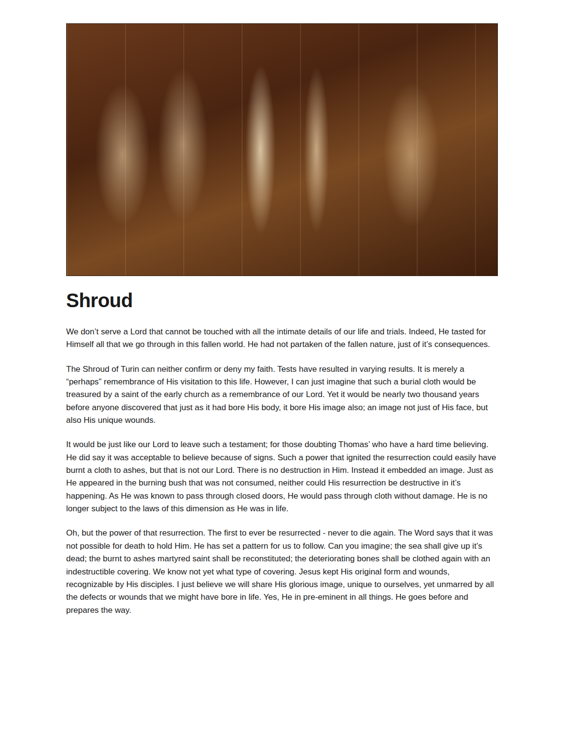Shroud
We don’t serve a Lord that cannot be touched with all the intimate details of our life and trials. Indeed, He tasted for Himself all that we go through in this fallen world. He had not partaken of the fallen nature, just of it’s consequences.
The Shroud of Turin can neither confirm or deny my faith. Tests have resulted in varying results. It is merely a “perhaps” remembrance of His visitation to this life. However, I can just imagine that such a burial cloth would be treasured by a saint of the early church as a remembrance of our Lord. Yet it would be nearly two thousand years before anyone discovered that just as it had bore His body, it bore His image also; an image not just of His face, but also His unique wounds.
It would be just like our Lord to leave such a testament; for those doubting Thomas’ who have a hard time believing. He did say it was acceptable to believe because of signs. Such a power that ignited the resurrection could easily have burnt a cloth to ashes, but that is not our Lord. There is no destruction in Him. Instead it embedded an image. Just as He appeared in the burning bush that was not consumed, neither could His resurrection be destructive in it’s happening. As He was known to pass through closed doors, He would pass through cloth without damage. He is no longer subject to the laws of this dimension as He was in life.
Oh, but the power of that resurrection. The first to ever be resurrected - never to die again. The Word says that it was not possible for death to hold Him. He has set a pattern for us to follow. Can you imagine; the sea shall give up it’s dead; the burnt to ashes martyred saint shall be reconstituted; the deteriorating bones shall be clothed again with an indestructible covering. We know not yet what type of covering. Jesus kept His original form and wounds, recognizable by His disciples. I just believe we will share His glorious image, unique to ourselves, yet unmarred by all the defects or wounds that we might have bore in life. Yes, He in pre-eminent in all things. He goes before and prepares the way.